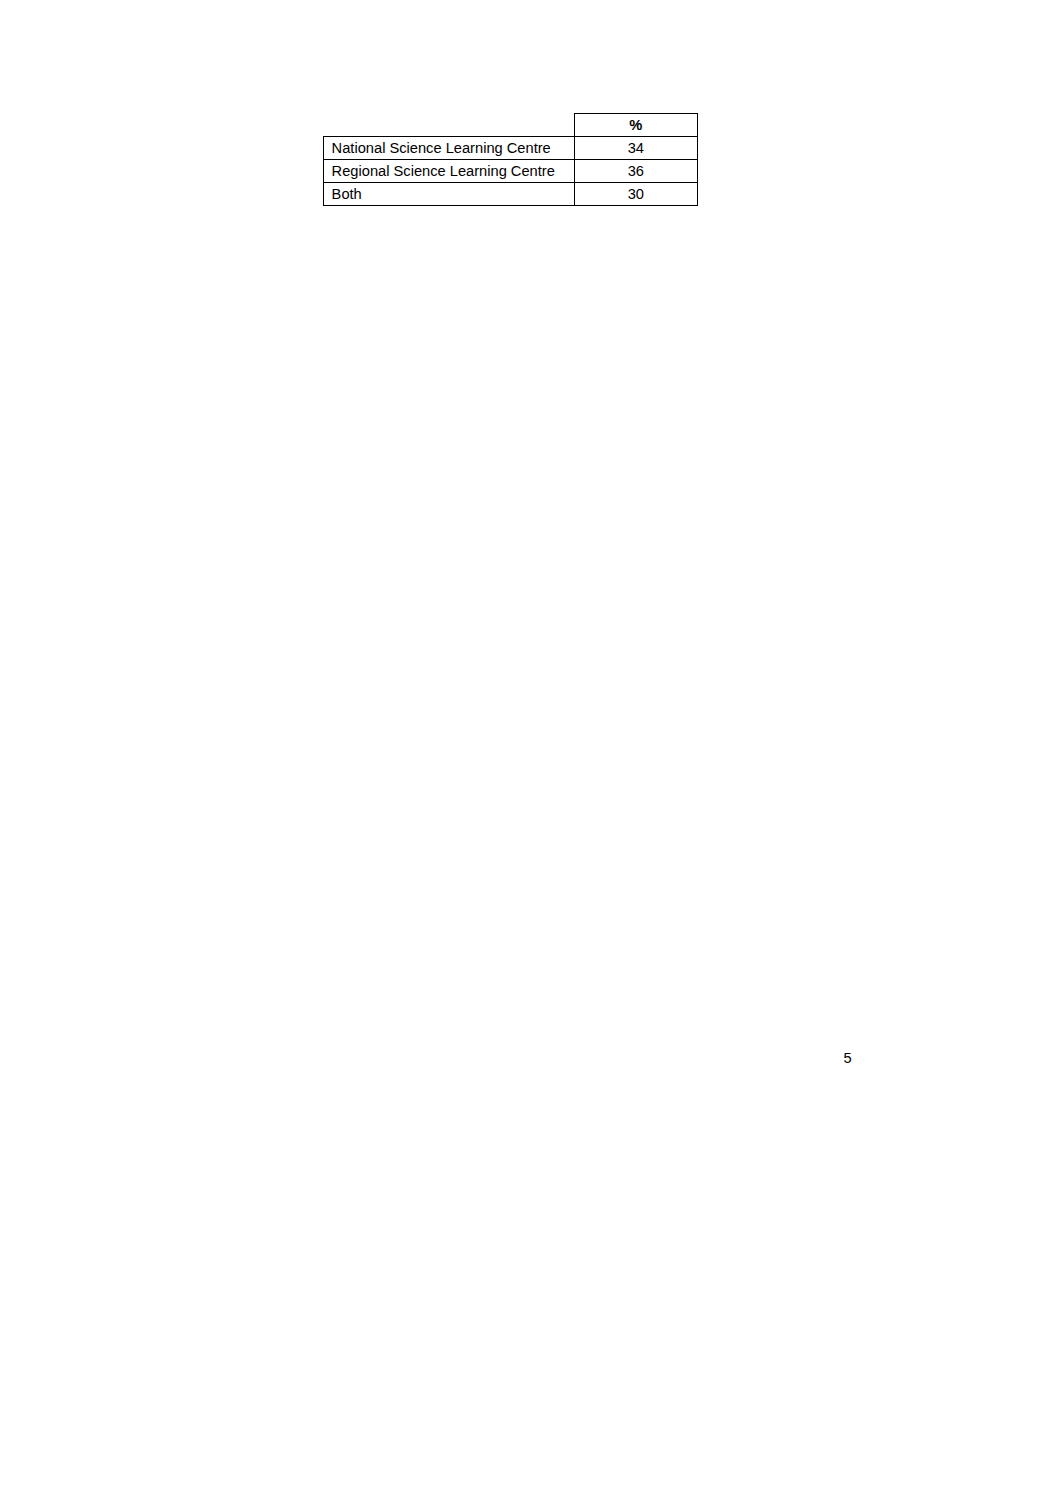| | % |
| --- | --- |
| National Science Learning Centre | 34 |
| Regional Science Learning Centre | 36 |
| Both | 30 |
5